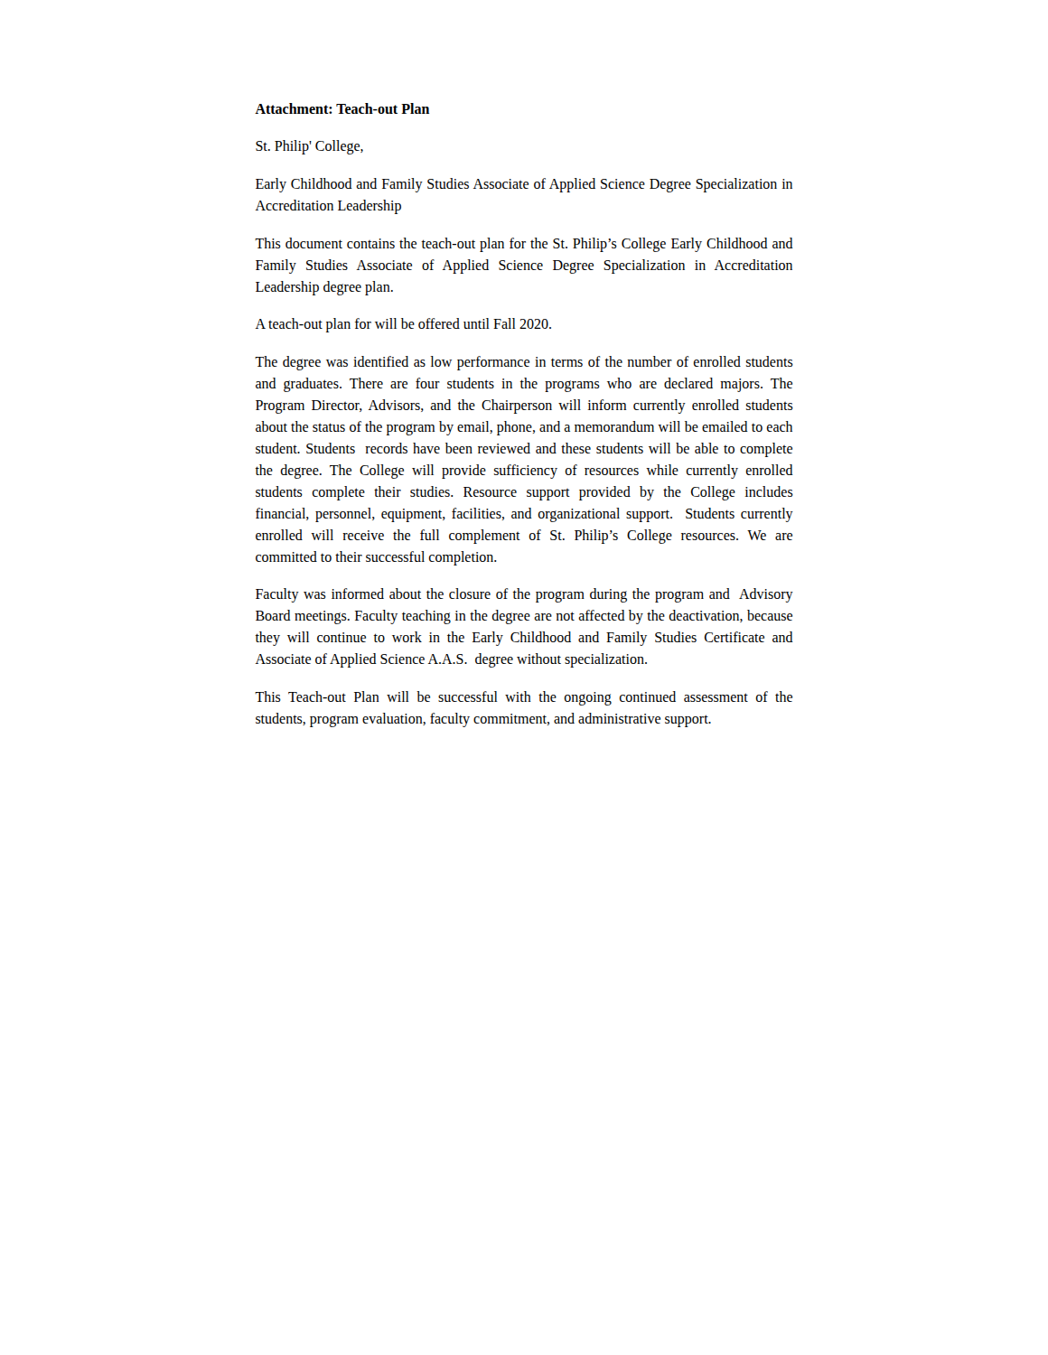Attachment: Teach-out Plan
St. Philip' College,
Early Childhood and Family Studies Associate of Applied Science Degree Specialization in Accreditation Leadership
This document contains the teach-out plan for the St. Philip’s College Early Childhood and Family Studies Associate of Applied Science Degree Specialization in Accreditation Leadership degree plan.
A teach-out plan for will be offered until Fall 2020.
The degree was identified as low performance in terms of the number of enrolled students and graduates. There are four students in the programs who are declared majors. The Program Director, Advisors, and the Chairperson will inform currently enrolled students about the status of the program by email, phone, and a memorandum will be emailed to each student. Students records have been reviewed and these students will be able to complete the degree. The College will provide sufficiency of resources while currently enrolled students complete their studies. Resource support provided by the College includes financial, personnel, equipment, facilities, and organizational support. Students currently enrolled will receive the full complement of St. Philip’s College resources. We are committed to their successful completion.
Faculty was informed about the closure of the program during the program and Advisory Board meetings. Faculty teaching in the degree are not affected by the deactivation, because they will continue to work in the Early Childhood and Family Studies Certificate and Associate of Applied Science A.A.S. degree without specialization.
This Teach-out Plan will be successful with the ongoing continued assessment of the students, program evaluation, faculty commitment, and administrative support.